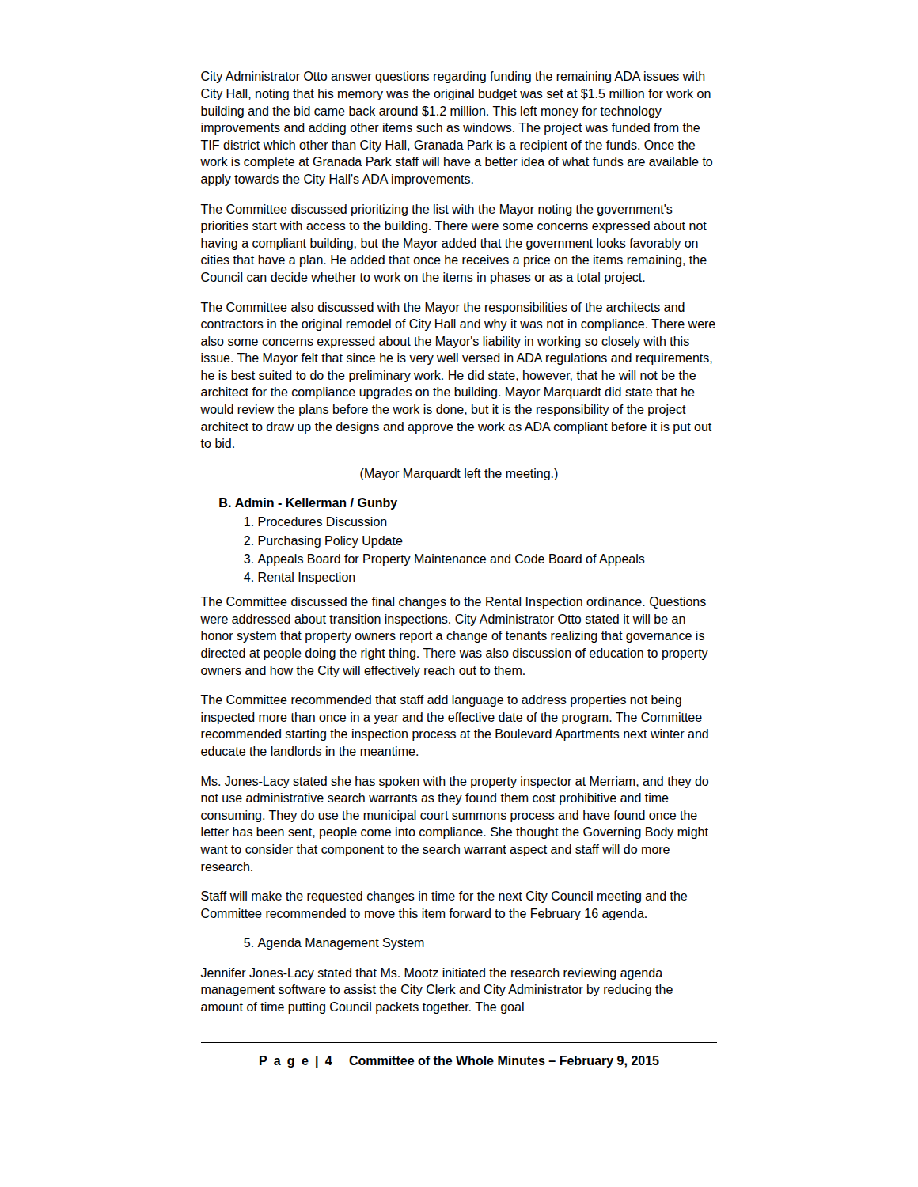City Administrator Otto answer questions regarding funding the remaining ADA issues with City Hall, noting that his memory was the original budget was set at $1.5 million for work on building and the bid came back around $1.2 million. This left money for technology improvements and adding other items such as windows. The project was funded from the TIF district which other than City Hall, Granada Park is a recipient of the funds. Once the work is complete at Granada Park staff will have a better idea of what funds are available to apply towards the City Hall's ADA improvements.
The Committee discussed prioritizing the list with the Mayor noting the government's priorities start with access to the building. There were some concerns expressed about not having a compliant building, but the Mayor added that the government looks favorably on cities that have a plan. He added that once he receives a price on the items remaining, the Council can decide whether to work on the items in phases or as a total project.
The Committee also discussed with the Mayor the responsibilities of the architects and contractors in the original remodel of City Hall and why it was not in compliance. There were also some concerns expressed about the Mayor's liability in working so closely with this issue. The Mayor felt that since he is very well versed in ADA regulations and requirements, he is best suited to do the preliminary work. He did state, however, that he will not be the architect for the compliance upgrades on the building. Mayor Marquardt did state that he would review the plans before the work is done, but it is the responsibility of the project architect to draw up the designs and approve the work as ADA compliant before it is put out to bid.
(Mayor Marquardt left the meeting.)
Admin - Kellerman / Gunby
Procedures Discussion
Purchasing Policy Update
Appeals Board for Property Maintenance and Code Board of Appeals
Rental Inspection
The Committee discussed the final changes to the Rental Inspection ordinance. Questions were addressed about transition inspections. City Administrator Otto stated it will be an honor system that property owners report a change of tenants realizing that governance is directed at people doing the right thing. There was also discussion of education to property owners and how the City will effectively reach out to them.
The Committee recommended that staff add language to address properties not being inspected more than once in a year and the effective date of the program. The Committee recommended starting the inspection process at the Boulevard Apartments next winter and educate the landlords in the meantime.
Ms. Jones-Lacy stated she has spoken with the property inspector at Merriam, and they do not use administrative search warrants as they found them cost prohibitive and time consuming. They do use the municipal court summons process and have found once the letter has been sent, people come into compliance. She thought the Governing Body might want to consider that component to the search warrant aspect and staff will do more research.
Staff will make the requested changes in time for the next City Council meeting and the Committee recommended to move this item forward to the February 16 agenda.
Agenda Management System
Jennifer Jones-Lacy stated that Ms. Mootz initiated the research reviewing agenda management software to assist the City Clerk and City Administrator by reducing the amount of time putting Council packets together. The goal
P a g e | 4 Committee of the Whole Minutes – February 9, 2015